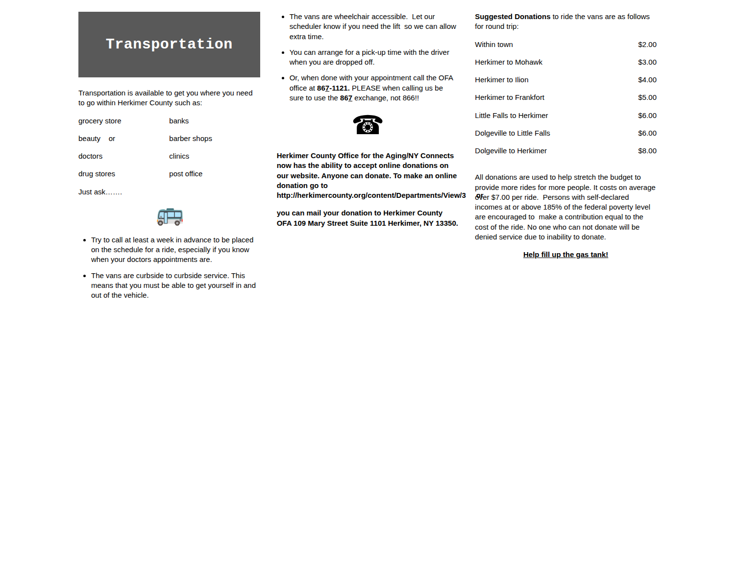Transportation
Transportation is available to get you where you need to go within Herkimer County such as:
grocery store banks
beauty or barber shops
doctors clinics
drug stores post office
Just ask…….
🚌
Try to call at least a week in advance to be placed on the schedule for a ride, especially if you know when your doctors appointments are.
The vans are curbside to curbside service. This means that you must be able to get yourself in and out of the vehicle.
The vans are wheelchair accessible. Let our scheduler know if you need the lift so we can allow extra time.
You can arrange for a pick-up time with the driver when you are dropped off.
Or, when done with your appointment call the OFA office at 867-1121. PLEASE when calling us be sure to use the 867 exchange, not 866!!
☎
Herkimer County Office for the Aging/NY Connects now has the ability to accept online donations on our website. Anyone can donate. To make an online donation go to http://herkimercounty.org/content/Departments/View/3 or
you can mail your donation to Herkimer County OFA 109 Mary Street Suite 1101 Herkimer, NY 13350.
Suggested Donations to ride the vans are as follows for round trip:
| Within town | $2.00 |
| Herkimer to Mohawk | $3.00 |
| Herkimer to Ilion | $4.00 |
| Herkimer to Frankfort | $5.00 |
| Little Falls to Herkimer | $6.00 |
| Dolgeville to Little Falls | $6.00 |
| Dolgeville to Herkimer | $8.00 |
All donations are used to help stretch the budget to provide more rides for more people. It costs on average over $7.00 per ride. Persons with self-declared incomes at or above 185% of the federal poverty level are encouraged to make a contribution equal to the cost of the ride. No one who can not donate will be denied service due to inability to donate.
Help fill up the gas tank!